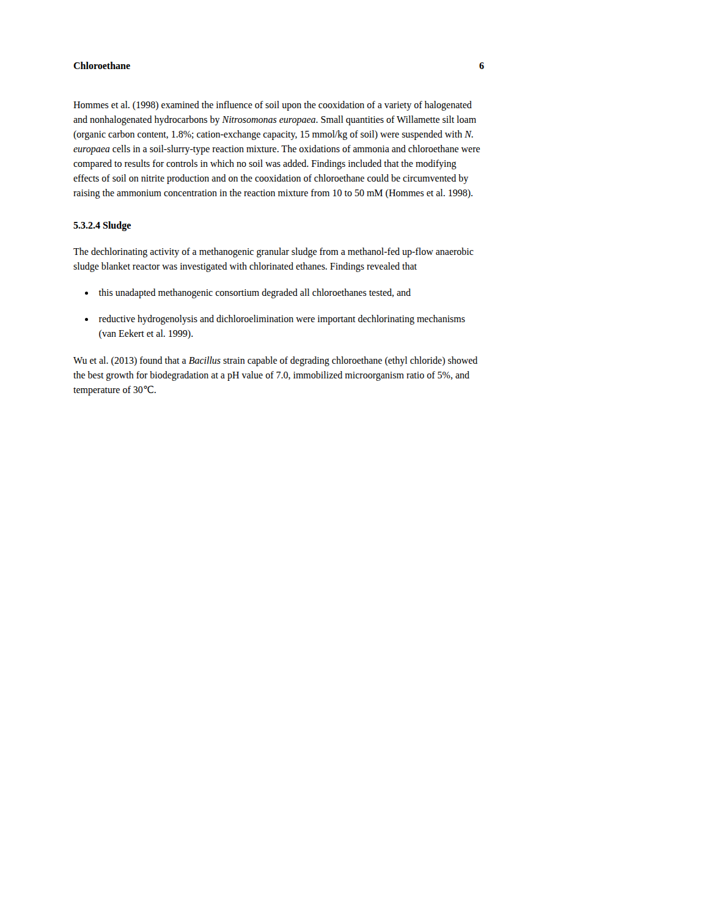Chloroethane 6
Hommes et al. (1998) examined the influence of soil upon the cooxidation of a variety of halogenated and nonhalogenated hydrocarbons by Nitrosomonas europaea. Small quantities of Willamette silt loam (organic carbon content, 1.8%; cation-exchange capacity, 15 mmol/kg of soil) were suspended with N. europaea cells in a soil-slurry-type reaction mixture. The oxidations of ammonia and chloroethane were compared to results for controls in which no soil was added. Findings included that the modifying effects of soil on nitrite production and on the cooxidation of chloroethane could be circumvented by raising the ammonium concentration in the reaction mixture from 10 to 50 mM (Hommes et al. 1998).
5.3.2.4 Sludge
The dechlorinating activity of a methanogenic granular sludge from a methanol-fed up-flow anaerobic sludge blanket reactor was investigated with chlorinated ethanes. Findings revealed that
this unadapted methanogenic consortium degraded all chloroethanes tested, and
reductive hydrogenolysis and dichloroelimination were important dechlorinating mechanisms (van Eekert et al. 1999).
Wu et al. (2013) found that a Bacillus strain capable of degrading chloroethane (ethyl chloride) showed the best growth for biodegradation at a pH value of 7.0, immobilized microorganism ratio of 5%, and temperature of 30℃.